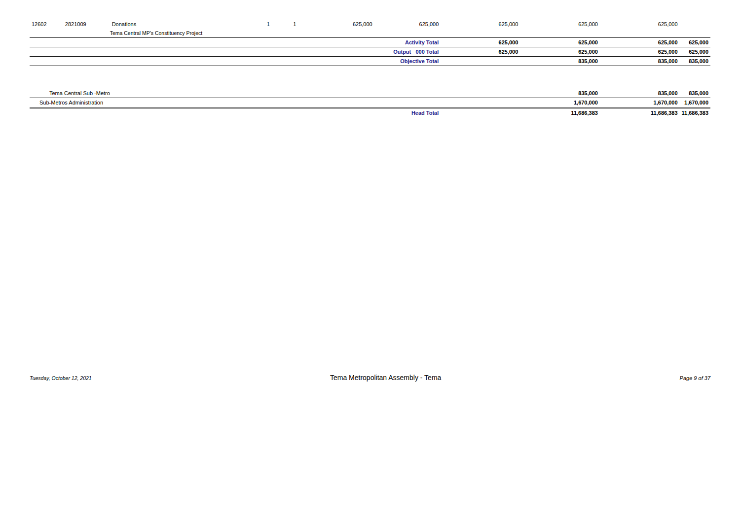| 12602 | 2821009 | Donations | 1 | 1 | 625,000 | 625,000 | 625,000 | 625,000 | 625,000 |
| | | Tema Central MP's Constituency Project | | | | | | | |
| | Activity Total | 625,000 | 625,000 | 625,000 | 625,000 |
| | Output 000 Total | 625,000 | 625,000 | 625,000 | 625,000 |
| | Objective Total | | 835,000 | 835,000 | 835,000 |
| Tema Central Sub -Metro | | | 835,000 | 835,000 | 835,000 |
| Sub-Metros Administration | | | 1,670,000 | 1,670,000 | 1,670,000 |
| | Head Total | | 11,686,383 | 11,686,383 | 11,686,383 |
Tuesday, October 12, 2021 Tema Metropolitan Assembly - Tema Page 9 of 37